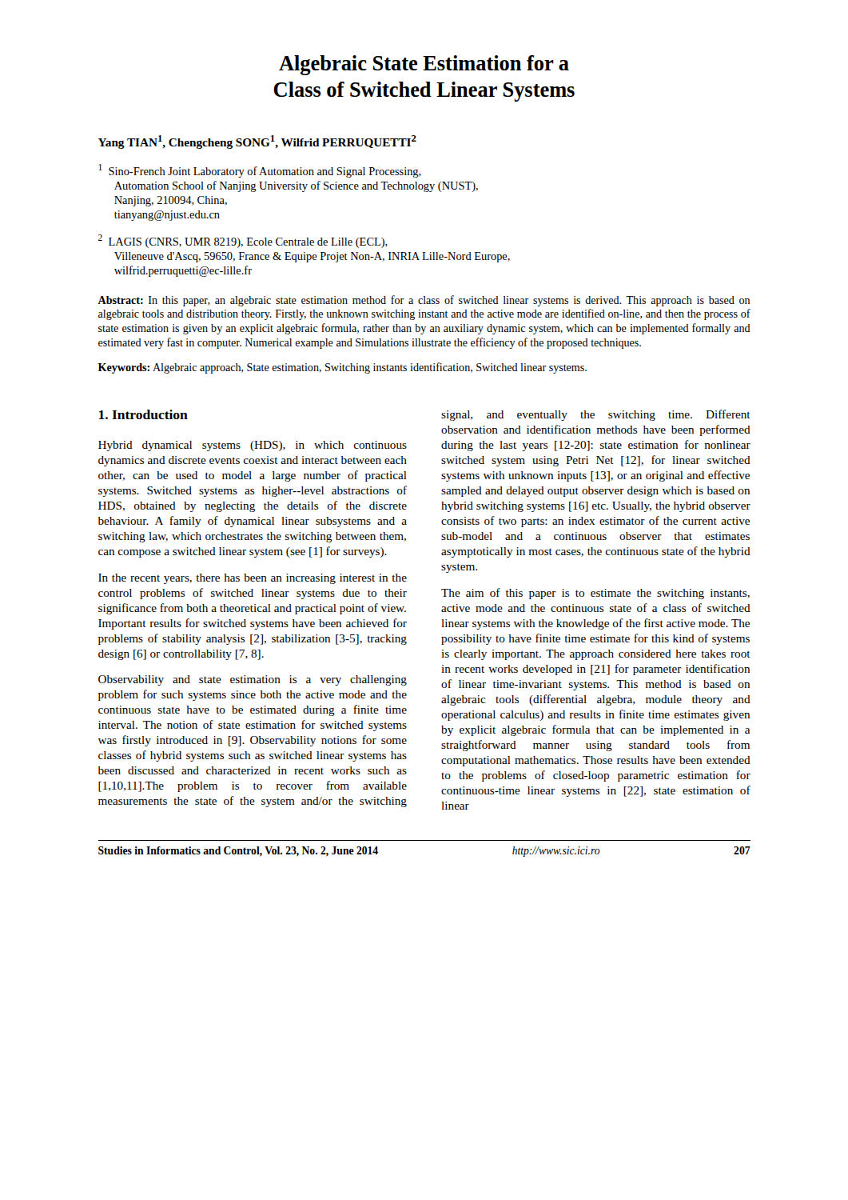Algebraic State Estimation for a
Class of Switched Linear Systems
Yang TIAN1, Chengcheng SONG1, Wilfrid PERRUQUETTI2
1 Sino-French Joint Laboratory of Automation and Signal Processing,
Automation School of Nanjing University of Science and Technology (NUST),
Nanjing, 210094, China,
tianyang@njust.edu.cn
2 LAGIS (CNRS, UMR 8219), Ecole Centrale de Lille (ECL),
Villeneuve d'Ascq, 59650, France & Equipe Projet Non-A, INRIA Lille-Nord Europe,
wilfrid.perruquetti@ec-lille.fr
Abstract: In this paper, an algebraic state estimation method for a class of switched linear systems is derived. This approach is based on algebraic tools and distribution theory. Firstly, the unknown switching instant and the active mode are identified on-line, and then the process of state estimation is given by an explicit algebraic formula, rather than by an auxiliary dynamic system, which can be implemented formally and estimated very fast in computer. Numerical example and Simulations illustrate the efficiency of the proposed techniques.
Keywords: Algebraic approach, State estimation, Switching instants identification, Switched linear systems.
1. Introduction
Hybrid dynamical systems (HDS), in which continuous dynamics and discrete events coexist and interact between each other, can be used to model a large number of practical systems. Switched systems as higher--level abstractions of HDS, obtained by neglecting the details of the discrete behaviour. A family of dynamical linear subsystems and a switching law, which orchestrates the switching between them, can compose a switched linear system (see [1] for surveys).
In the recent years, there has been an increasing interest in the control problems of switched linear systems due to their significance from both a theoretical and practical point of view. Important results for switched systems have been achieved for problems of stability analysis [2], stabilization [3-5], tracking design [6] or controllability [7, 8].
Observability and state estimation is a very challenging problem for such systems since both the active mode and the continuous state have to be estimated during a finite time interval. The notion of state estimation for switched systems was firstly introduced in [9]. Observability notions for some classes of hybrid systems such as switched linear systems has been discussed and characterized in recent works such as [1,10,11].The problem is to recover from available measurements the state of the system and/or the switching signal, and eventually the switching time. Different observation and identification methods have been performed during the last years [12-20]: state estimation for nonlinear switched system using Petri Net [12], for linear switched systems with unknown inputs [13], or an original and effective sampled and delayed output observer design which is based on hybrid switching systems [16] etc. Usually, the hybrid observer consists of two parts: an index estimator of the current active sub-model and a continuous observer that estimates asymptotically in most cases, the continuous state of the hybrid system.
The aim of this paper is to estimate the switching instants, active mode and the continuous state of a class of switched linear systems with the knowledge of the first active mode. The possibility to have finite time estimate for this kind of systems is clearly important. The approach considered here takes root in recent works developed in [21] for parameter identification of linear time-invariant systems. This method is based on algebraic tools (differential algebra, module theory and operational calculus) and results in finite time estimates given by explicit algebraic formula that can be implemented in a straightforward manner using standard tools from computational mathematics. Those results have been extended to the problems of closed-loop parametric estimation for continuous-time linear systems in [22], state estimation of linear
Studies in Informatics and Control, Vol. 23, No. 2, June 2014 http://www.sic.ici.ro 207